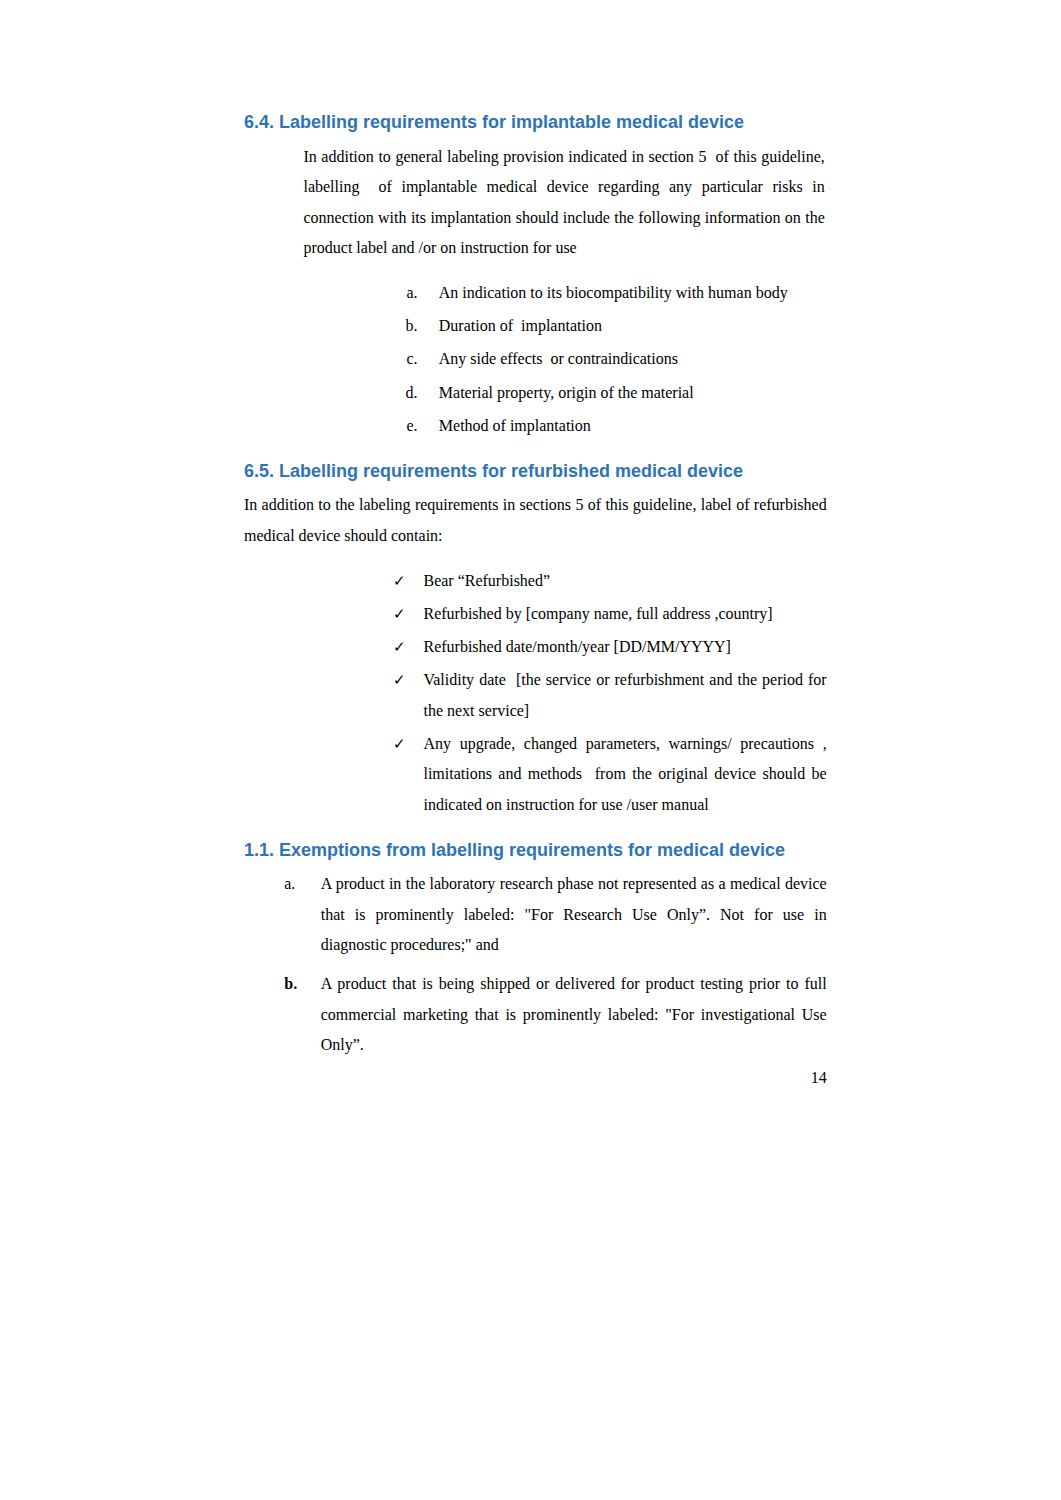6.4. Labelling requirements for implantable medical device
In addition to general labeling provision indicated in section 5 of this guideline, labelling of implantable medical device regarding any particular risks in connection with its implantation should include the following information on the product label and /or on instruction for use
An indication to its biocompatibility with human body
Duration of implantation
Any side effects or contraindications
Material property, origin of the material
Method of implantation
6.5. Labelling requirements for refurbished medical device
In addition to the labeling requirements in sections 5 of this guideline, label of refurbished medical device should contain:
Bear “Refurbished”
Refurbished by [company name, full address ,country]
Refurbished date/month/year [DD/MM/YYYY]
Validity date [the service or refurbishment and the period for the next service]
Any upgrade, changed parameters, warnings/ precautions , limitations and methods from the original device should be indicated on instruction for use /user manual
1.1. Exemptions from labelling requirements for medical device
A product in the laboratory research phase not represented as a medical device that is prominently labeled: "For Research Use Only”. Not for use in diagnostic procedures;" and
A product that is being shipped or delivered for product testing prior to full commercial marketing that is prominently labeled: "For investigational Use Only”.
14